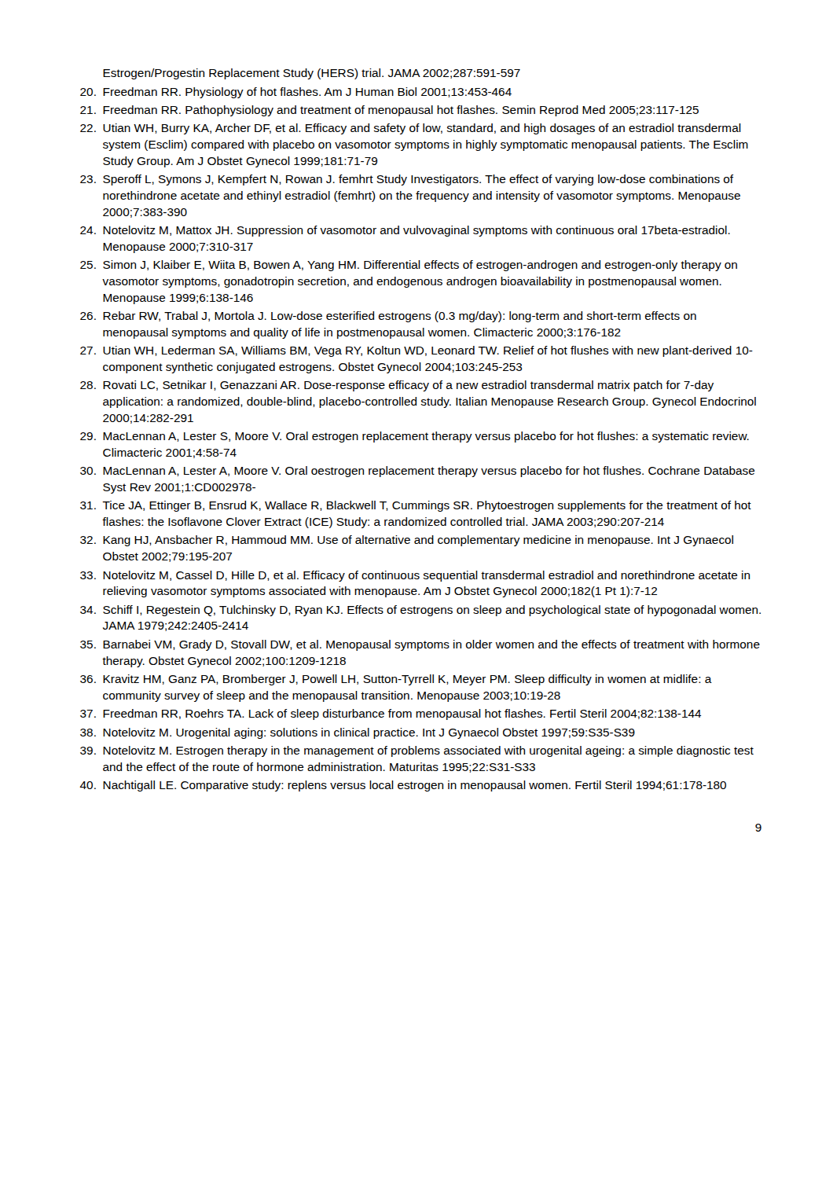Estrogen/Progestin Replacement Study (HERS) trial. JAMA 2002;287:591-597
20. Freedman RR. Physiology of hot flashes. Am J Human Biol 2001;13:453-464
21. Freedman RR. Pathophysiology and treatment of menopausal hot flashes. Semin Reprod Med 2005;23:117-125
22. Utian WH, Burry KA, Archer DF, et al. Efficacy and safety of low, standard, and high dosages of an estradiol transdermal system (Esclim) compared with placebo on vasomotor symptoms in highly symptomatic menopausal patients. The Esclim Study Group. Am J Obstet Gynecol 1999;181:71-79
23. Speroff L, Symons J, Kempfert N, Rowan J. femhrt Study Investigators. The effect of varying low-dose combinations of norethindrone acetate and ethinyl estradiol (femhrt) on the frequency and intensity of vasomotor symptoms. Menopause 2000;7:383-390
24. Notelovitz M, Mattox JH. Suppression of vasomotor and vulvovaginal symptoms with continuous oral 17beta-estradiol. Menopause 2000;7:310-317
25. Simon J, Klaiber E, Wiita B, Bowen A, Yang HM. Differential effects of estrogen-androgen and estrogen-only therapy on vasomotor symptoms, gonadotropin secretion, and endogenous androgen bioavailability in postmenopausal women. Menopause 1999;6:138-146
26. Rebar RW, Trabal J, Mortola J. Low-dose esterified estrogens (0.3 mg/day): long-term and short-term effects on menopausal symptoms and quality of life in postmenopausal women. Climacteric 2000;3:176-182
27. Utian WH, Lederman SA, Williams BM, Vega RY, Koltun WD, Leonard TW. Relief of hot flushes with new plant-derived 10-component synthetic conjugated estrogens. Obstet Gynecol 2004;103:245-253
28. Rovati LC, Setnikar I, Genazzani AR. Dose-response efficacy of a new estradiol transdermal matrix patch for 7-day application: a randomized, double-blind, placebo-controlled study. Italian Menopause Research Group. Gynecol Endocrinol 2000;14:282-291
29. MacLennan A, Lester S, Moore V. Oral estrogen replacement therapy versus placebo for hot flushes: a systematic review. Climacteric 2001;4:58-74
30. MacLennan A, Lester A, Moore V. Oral oestrogen replacement therapy versus placebo for hot flushes. Cochrane Database Syst Rev 2001;1:CD002978-
31. Tice JA, Ettinger B, Ensrud K, Wallace R, Blackwell T, Cummings SR. Phytoestrogen supplements for the treatment of hot flashes: the Isoflavone Clover Extract (ICE) Study: a randomized controlled trial. JAMA 2003;290:207-214
32. Kang HJ, Ansbacher R, Hammoud MM. Use of alternative and complementary medicine in menopause. Int J Gynaecol Obstet 2002;79:195-207
33. Notelovitz M, Cassel D, Hille D, et al. Efficacy of continuous sequential transdermal estradiol and norethindrone acetate in relieving vasomotor symptoms associated with menopause. Am J Obstet Gynecol 2000;182(1 Pt 1):7-12
34. Schiff I, Regestein Q, Tulchinsky D, Ryan KJ. Effects of estrogens on sleep and psychological state of hypogonadal women. JAMA 1979;242:2405-2414
35. Barnabei VM, Grady D, Stovall DW, et al. Menopausal symptoms in older women and the effects of treatment with hormone therapy. Obstet Gynecol 2002;100:1209-1218
36. Kravitz HM, Ganz PA, Bromberger J, Powell LH, Sutton-Tyrrell K, Meyer PM. Sleep difficulty in women at midlife: a community survey of sleep and the menopausal transition. Menopause 2003;10:19-28
37. Freedman RR, Roehrs TA. Lack of sleep disturbance from menopausal hot flashes. Fertil Steril 2004;82:138-144
38. Notelovitz M. Urogenital aging: solutions in clinical practice. Int J Gynaecol Obstet 1997;59:S35-S39
39. Notelovitz M. Estrogen therapy in the management of problems associated with urogenital ageing: a simple diagnostic test and the effect of the route of hormone administration. Maturitas 1995;22:S31-S33
40. Nachtigall LE. Comparative study: replens versus local estrogen in menopausal women. Fertil Steril 1994;61:178-180
9